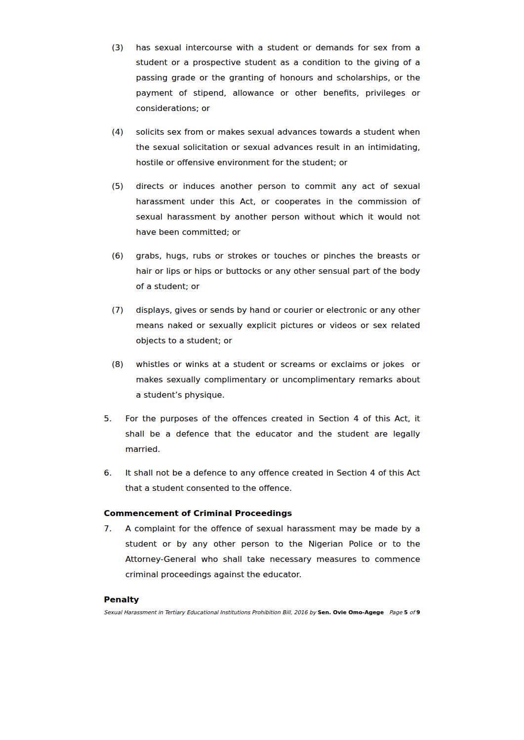(3) has sexual intercourse with a student or demands for sex from a student or a prospective student as a condition to the giving of a passing grade or the granting of honours and scholarships, or the payment of stipend, allowance or other benefits, privileges or considerations; or
(4) solicits sex from or makes sexual advances towards a student when the sexual solicitation or sexual advances result in an intimidating, hostile or offensive environment for the student; or
(5) directs or induces another person to commit any act of sexual harassment under this Act, or cooperates in the commission of sexual harassment by another person without which it would not have been committed; or
(6) grabs, hugs, rubs or strokes or touches or pinches the breasts or hair or lips or hips or buttocks or any other sensual part of the body of a student; or
(7) displays, gives or sends by hand or courier or electronic or any other means naked or sexually explicit pictures or videos or sex related objects to a student; or
(8) whistles or winks at a student or screams or exclaims or jokes or makes sexually complimentary or uncomplimentary remarks about a student’s physique.
5. For the purposes of the offences created in Section 4 of this Act, it shall be a defence that the educator and the student are legally married.
6. It shall not be a defence to any offence created in Section 4 of this Act that a student consented to the offence.
Commencement of Criminal Proceedings
7. A complaint for the offence of sexual harassment may be made by a student or by any other person to the Nigerian Police or to the Attorney-General who shall take necessary measures to commence criminal proceedings against the educator.
Penalty
Sexual Harassment in Tertiary Educational Institutions Prohibition Bill, 2016 by Sen. Ovie Omo-Agege
Page 5 of 9